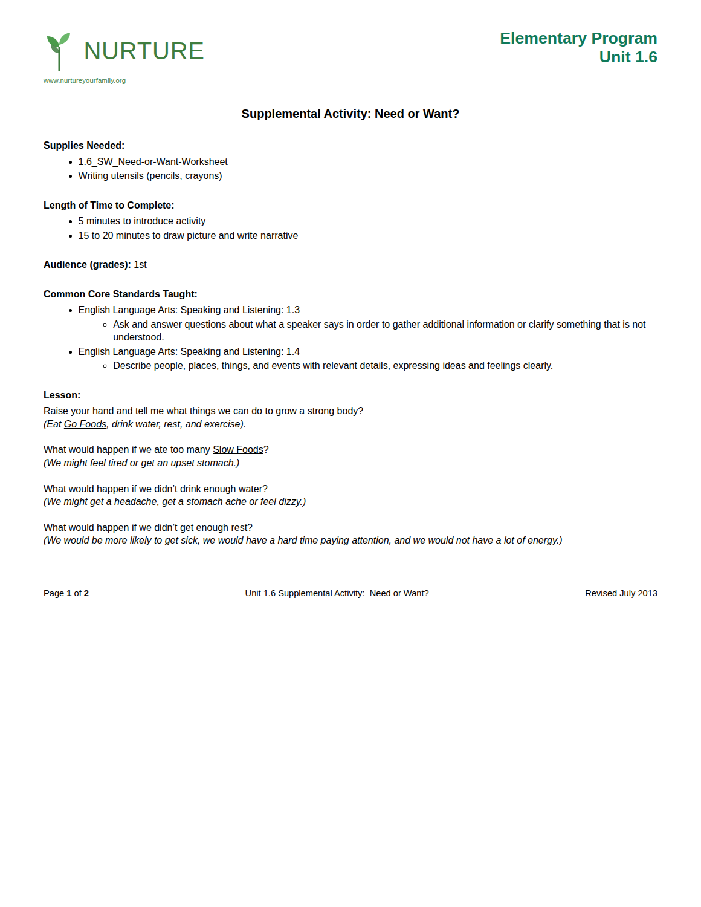NURTURE
www.nurtureyourfamily.org
Elementary Program
Unit 1.6
Supplemental Activity: Need or Want?
Supplies Needed:
1.6_SW_Need-or-Want-Worksheet
Writing utensils (pencils, crayons)
Length of Time to Complete:
5 minutes to introduce activity
15 to 20 minutes to draw picture and write narrative
Audience (grades): 1st
Common Core Standards Taught:
English Language Arts: Speaking and Listening: 1.3
Ask and answer questions about what a speaker says in order to gather additional information or clarify something that is not understood.
English Language Arts: Speaking and Listening: 1.4
Describe people, places, things, and events with relevant details, expressing ideas and feelings clearly.
Lesson:
Raise your hand and tell me what things we can do to grow a strong body?
(Eat Go Foods, drink water, rest, and exercise).
What would happen if we ate too many Slow Foods?
(We might feel tired or get an upset stomach.)
What would happen if we didn’t drink enough water?
(We might get a headache, get a stomach ache or feel dizzy.)
What would happen if we didn’t get enough rest?
(We would be more likely to get sick, we would have a hard time paying attention, and we would not have a lot of energy.)
Page 1 of 2
Unit 1.6 Supplemental Activity: Need or Want?
Revised July 2013